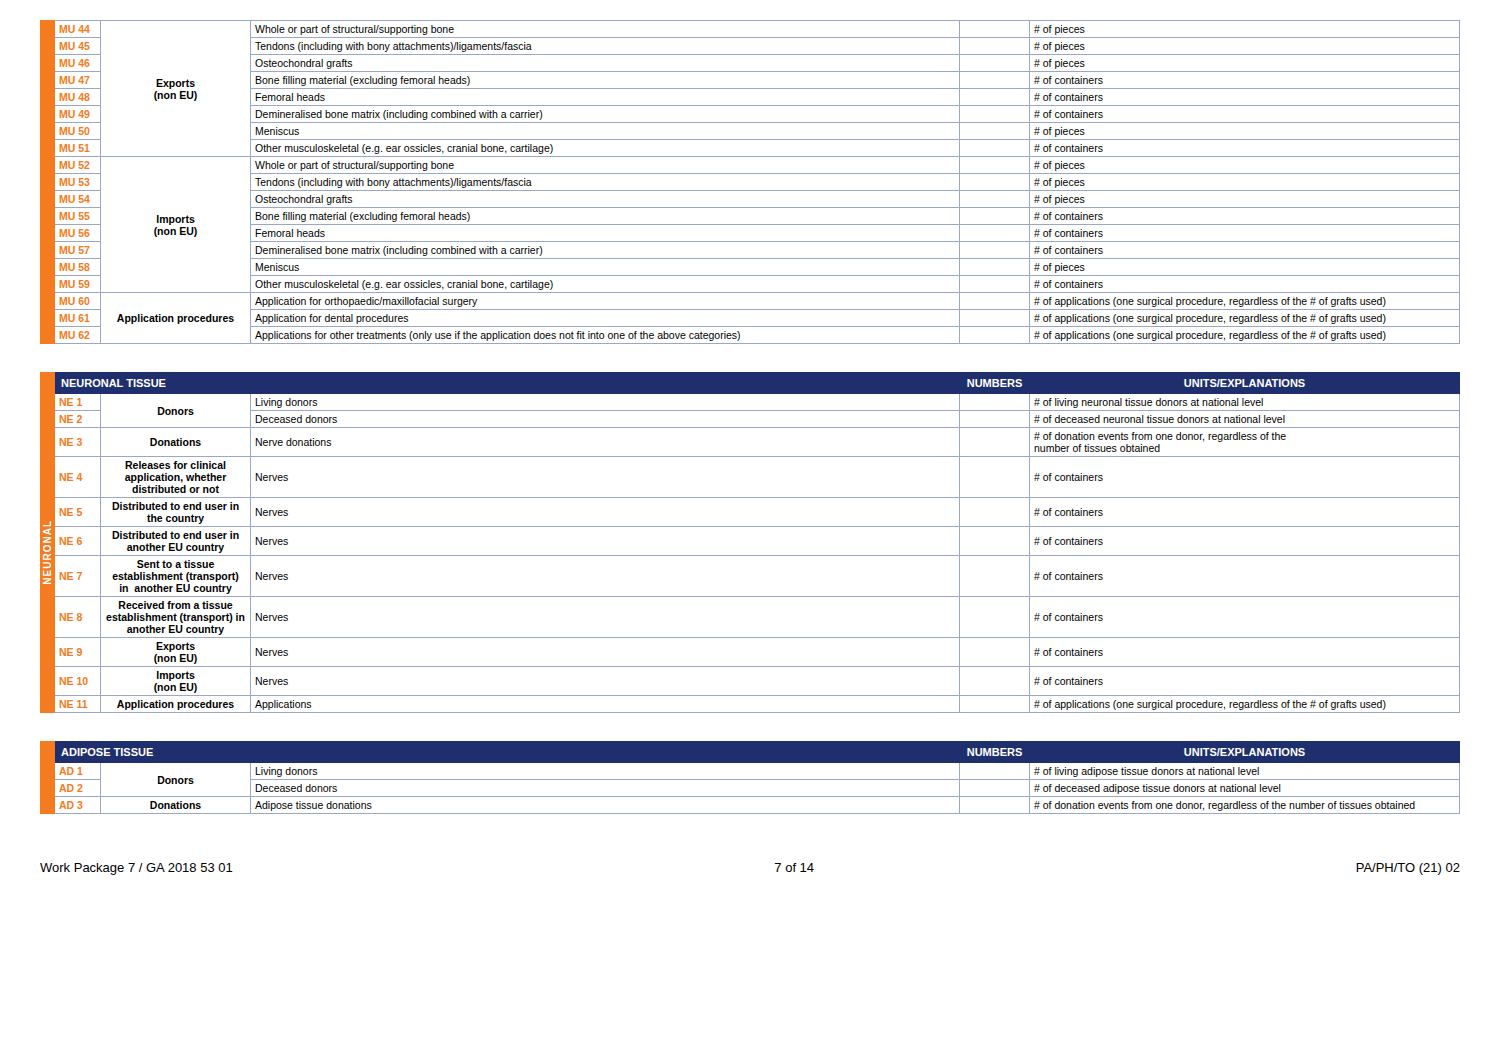| | MU 44 | Exports (non EU) | Whole or part of structural/supporting bone | | # of pieces |
| MU 45 | Tendons (including with bony attachments)/ligaments/fascia | | # of pieces |
| MU 46 | Osteochondral grafts | | # of pieces |
| MU 47 | Bone filling material (excluding femoral heads) | | # of containers |
| MU 48 | Femoral heads | | # of containers |
| MU 49 | Demineralised bone matrix (including combined with a carrier) | | # of containers |
| MU 50 | Meniscus | | # of pieces |
| MU 51 | Other musculoskeletal (e.g. ear ossicles, cranial bone, cartilage) | | # of containers |
| MU 52 | Imports (non EU) | Whole or part of structural/supporting bone | | # of pieces |
| MU 53 | Tendons (including with bony attachments)/ligaments/fascia | | # of pieces |
| MU 54 | Osteochondral grafts | | # of pieces |
| MU 55 | Bone filling material (excluding femoral heads) | | # of containers |
| MU 56 | Femoral heads | | # of containers |
| MU 57 | Demineralised bone matrix (including combined with a carrier) | | # of containers |
| MU 58 | Meniscus | | # of pieces |
| MU 59 | Other musculoskeletal (e.g. ear ossicles, cranial bone, cartilage) | | # of containers |
| MU 60 | Application procedures | Application for orthopaedic/maxillofacial surgery | | # of applications (one surgical procedure, regardless of the # of grafts used) |
| MU 61 | Application for dental procedures | | # of applications (one surgical procedure, regardless of the # of grafts used) |
| MU 62 | Applications for other treatments (only use if the application does not fit into one of the above categories) | | # of applications (one surgical procedure, regardless of the # of grafts used) |
| | NEURONAL TISSUE | NUMBERS | UNITS/EXPLANATIONS |
| --- | --- | --- | --- |
| NEURONAL | NE 1 | Donors | Living donors | | # of living neuronal tissue donors at national level |
| NE 2 | Deceased donors | | # of deceased neuronal tissue donors at national level |
| NE 3 | Donations | Nerve donations | | # of donation events from one donor, regardless of the number of tissues obtained |
| NE 4 | Releases for clinical application, whether distributed or not | Nerves | | # of containers |
| NE 5 | Distributed to end user in the country | Nerves | | # of containers |
| NE 6 | Distributed to end user in another EU country | Nerves | | # of containers |
| NE 7 | Sent to a tissue establishment (transport) in another EU country | Nerves | | # of containers |
| NE 8 | Received from a tissue establishment (transport) in another EU country | Nerves | | # of containers |
| NE 9 | Exports (non EU) | Nerves | | # of containers |
| NE 10 | Imports (non EU) | Nerves | | # of containers |
| NE 11 | Application procedures | Applications | | # of applications (one surgical procedure, regardless of the # of grafts used) |
| | ADIPOSE TISSUE | NUMBERS | UNITS/EXPLANATIONS |
| --- | --- | --- | --- |
| | AD 1 | Donors | Living donors | | # of living adipose tissue donors at national level |
| AD 2 | Deceased donors | | # of deceased adipose tissue donors at national level |
| AD 3 | Donations | Adipose tissue donations | | # of donation events from one donor, regardless of the number of tissues obtained |
Work Package 7 / GA 2018 53 01
7 of 14
PA/PH/TO (21) 02